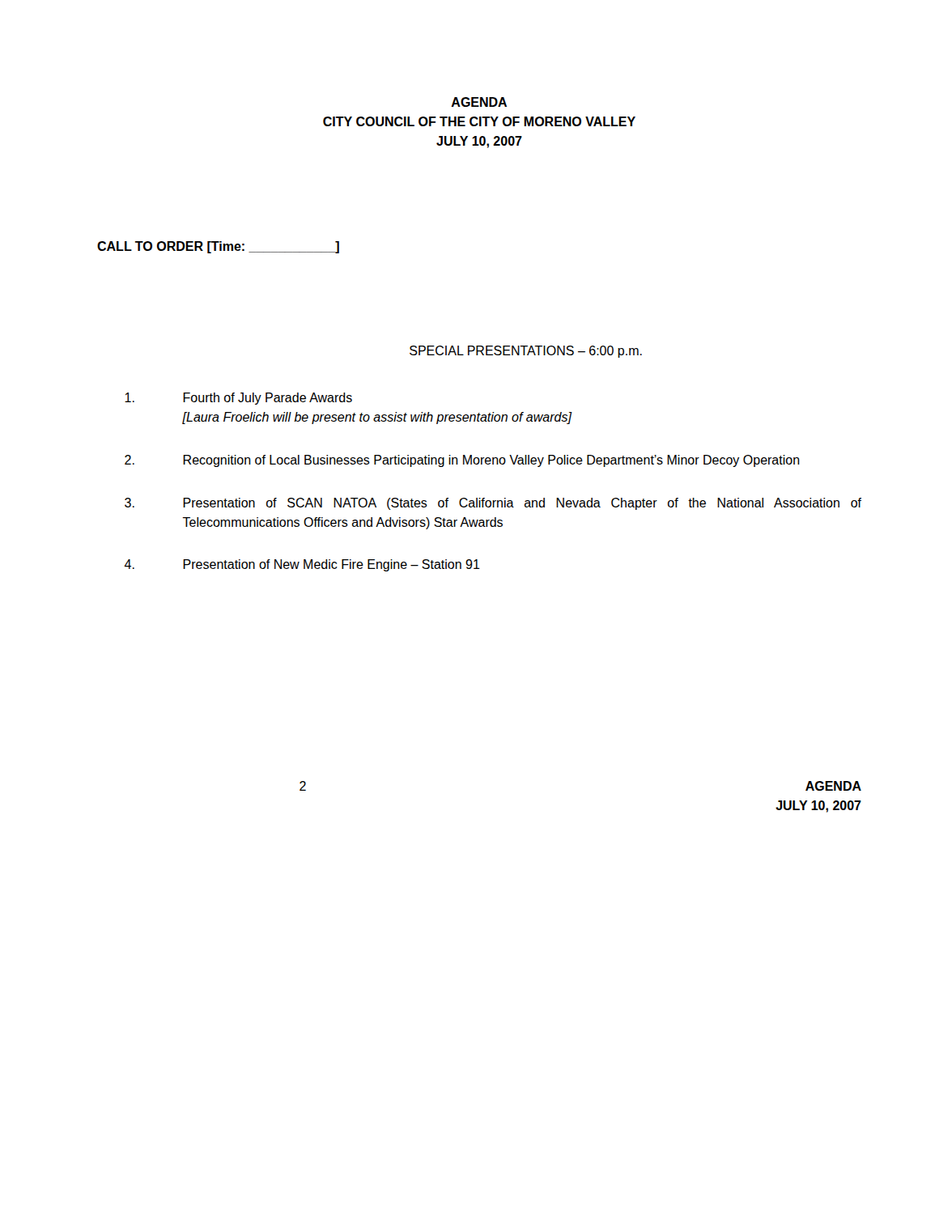AGENDA
CITY COUNCIL OF THE CITY OF MORENO VALLEY
JULY 10, 2007
CALL TO ORDER [Time: ____________]
SPECIAL PRESENTATIONS – 6:00 p.m.
1. Fourth of July Parade Awards
[Laura Froelich will be present to assist with presentation of awards]
2. Recognition of Local Businesses Participating in Moreno Valley Police Department’s Minor Decoy Operation
3. Presentation of SCAN NATOA (States of California and Nevada Chapter of the National Association of Telecommunications Officers and Advisors) Star Awards
4. Presentation of New Medic Fire Engine – Station 91
2
AGENDA
JULY 10, 2007